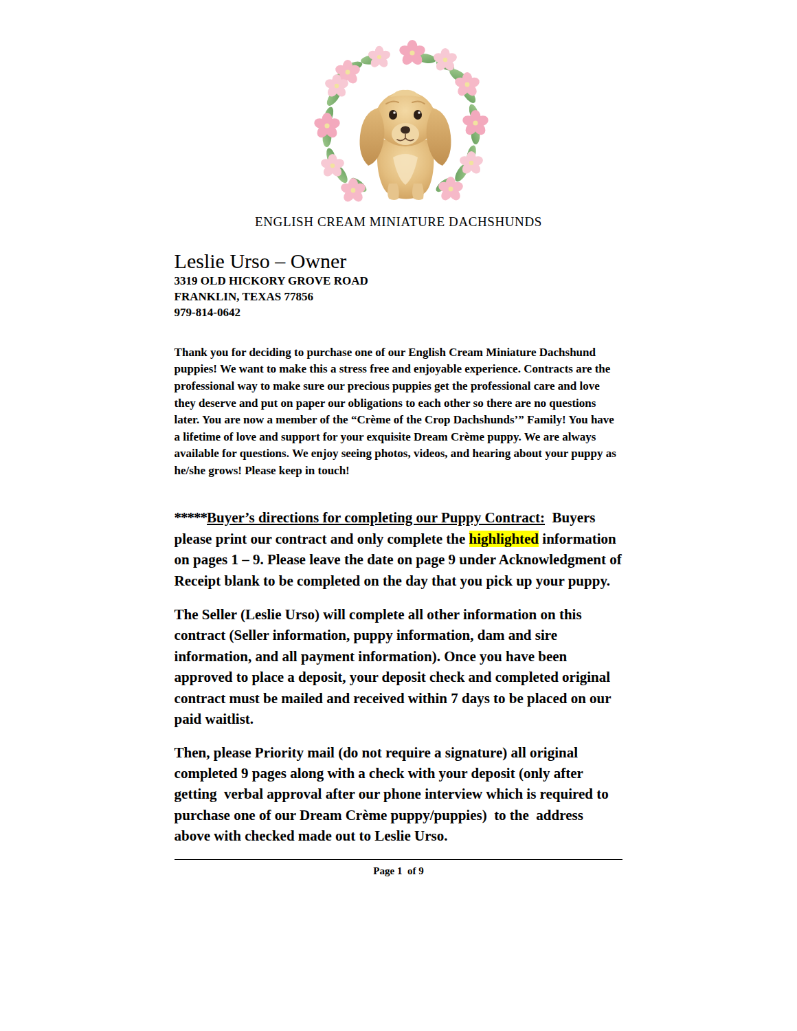ENGLISH CREAM MINIATURE DACHSHUNDS
Leslie Urso – Owner
3319 OLD HICKORY GROVE ROAD
FRANKLIN, TEXAS 77856
979-814-0642
Thank you for deciding to purchase one of our English Cream Miniature Dachshund puppies! We want to make this a stress free and enjoyable experience. Contracts are the professional way to make sure our precious puppies get the professional care and love they deserve and put on paper our obligations to each other so there are no questions later. You are now a member of the “Crème of the Crop Dachshunds’” Family! You have a lifetime of love and support for your exquisite Dream Crème puppy. We are always available for questions. We enjoy seeing photos, videos, and hearing about your puppy as he/she grows! Please keep in touch!
*****Buyer’s directions for completing our Puppy Contract: Buyers please print our contract and only complete the highlighted information on pages 1 – 9. Please leave the date on page 9 under Acknowledgment of Receipt blank to be completed on the day that you pick up your puppy.
The Seller (Leslie Urso) will complete all other information on this contract (Seller information, puppy information, dam and sire information, and all payment information). Once you have been approved to place a deposit, your deposit check and completed original contract must be mailed and received within 7 days to be placed on our paid waitlist.
Then, please Priority mail (do not require a signature) all original completed 9 pages along with a check with your deposit (only after getting verbal approval after our phone interview which is required to purchase one of our Dream Crème puppy/puppies) to the address above with checked made out to Leslie Urso.
Page 1 of 9